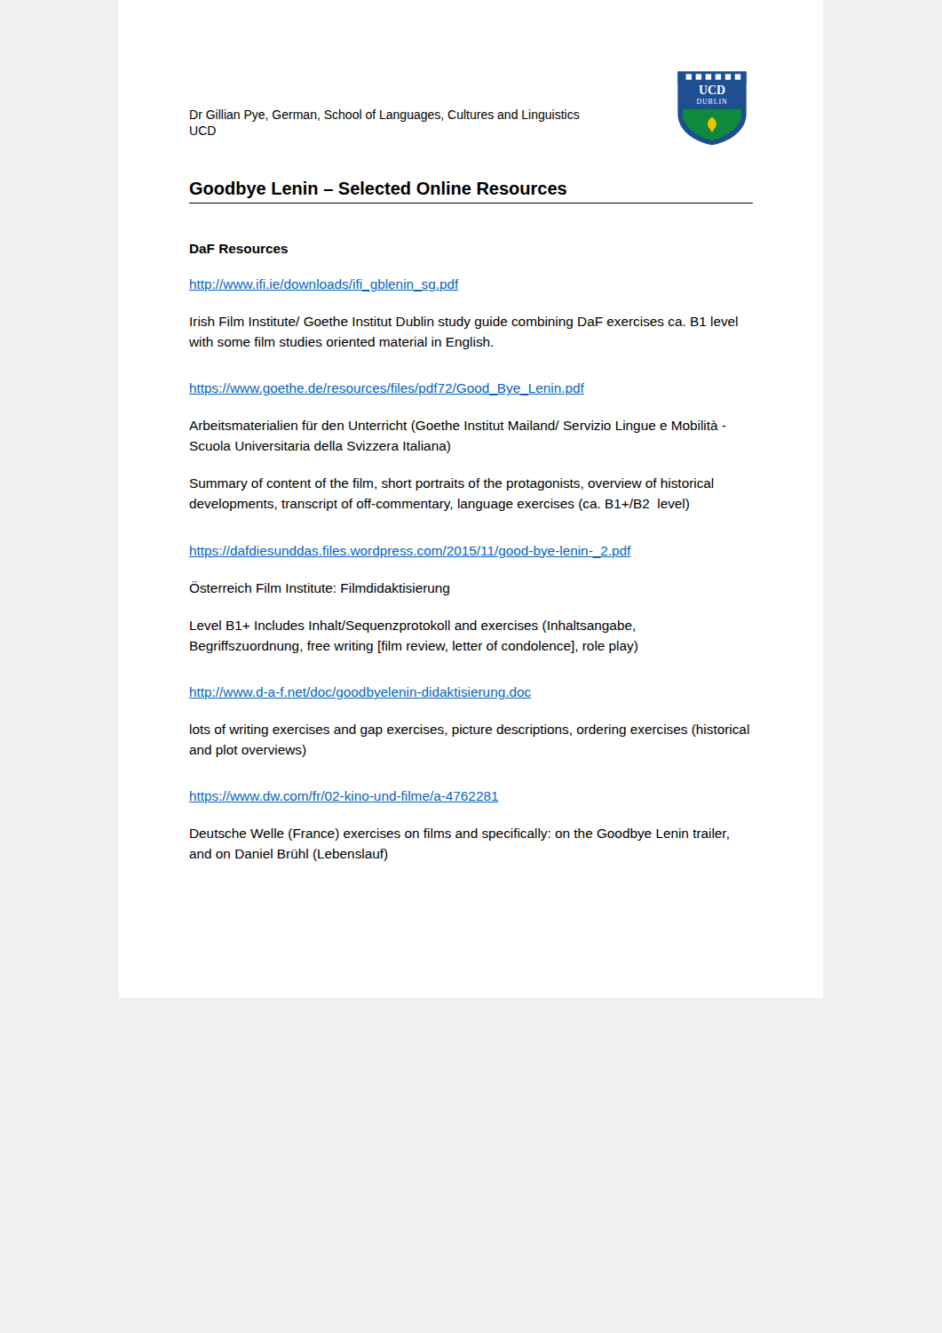Dr Gillian Pye, German, School of Languages, Cultures and Linguistics UCD
UCD DUBLIN
Goodbye Lenin – Selected Online Resources
DaF Resources
http://www.ifi.ie/downloads/ifi_gblenin_sg.pdf
Irish Film Institute/ Goethe Institut Dublin study guide combining DaF exercises ca. B1 level with some film studies oriented material in English.
https://www.goethe.de/resources/files/pdf72/Good_Bye_Lenin.pdf
Arbeitsmaterialien für den Unterricht (Goethe Institut Mailand/ Servizio Lingue e Mobilità - Scuola Universitaria della Svizzera Italiana)
Summary of content of the film, short portraits of the protagonists, overview of historical developments, transcript of off-commentary, language exercises (ca. B1+/B2 level)
https://dafdiesunddas.files.wordpress.com/2015/11/good-bye-lenin-_2.pdf
Österreich Film Institute: Filmdidaktisierung
Level B1+ Includes Inhalt/Sequenzprotokoll and exercises (Inhaltsangabe, Begriffszuordnung, free writing [film review, letter of condolence], role play)
http://www.d-a-f.net/doc/goodbyelenin-didaktisierung.doc
lots of writing exercises and gap exercises, picture descriptions, ordering exercises (historical and plot overviews)
https://www.dw.com/fr/02-kino-und-filme/a-4762281
Deutsche Welle (France) exercises on films and specifically: on the Goodbye Lenin trailer, and on Daniel Brühl (Lebenslauf)